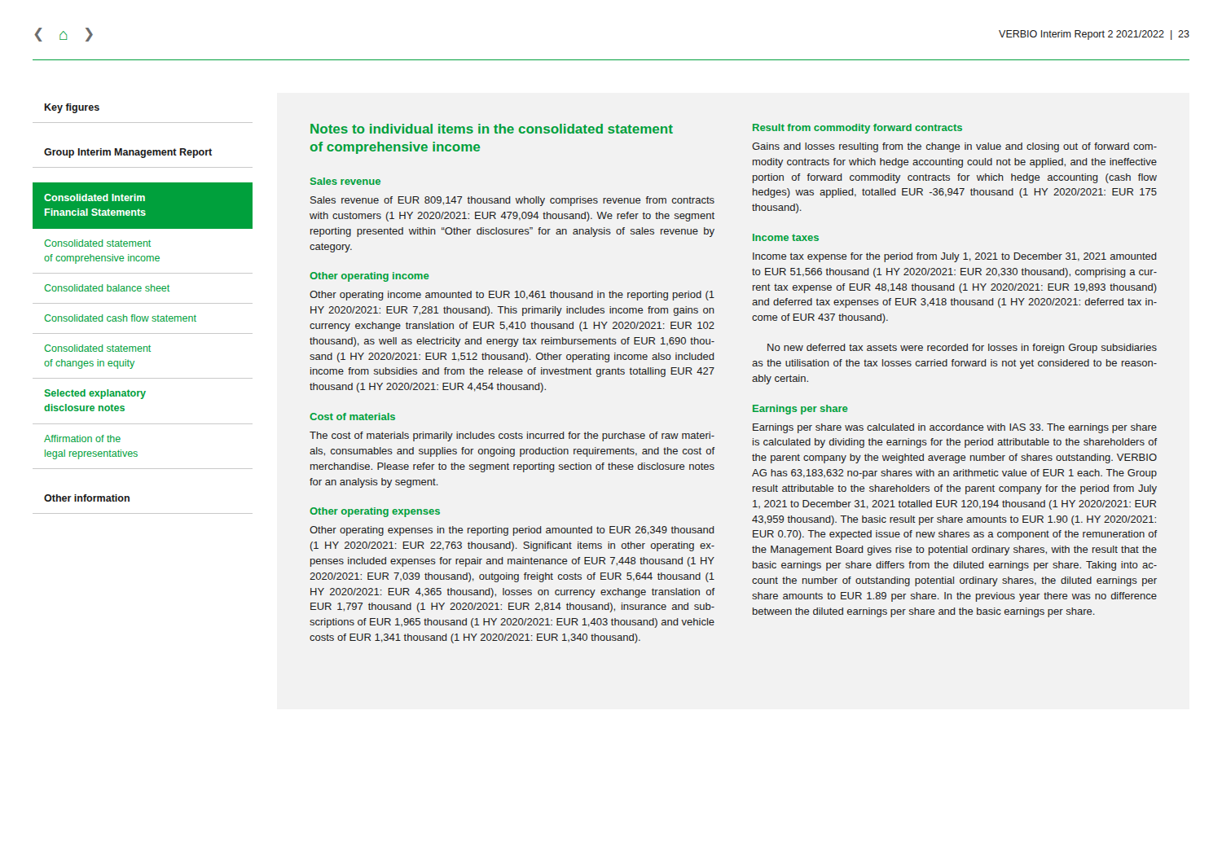❮ ⌂ ❯
VERBIO Interim Report 2 2021/2022 | 23
Key figures
Group Interim Management Report
Consolidated Interim
Financial Statements
Consolidated statement
of comprehensive income
Consolidated balance sheet
Consolidated cash flow statement
Consolidated statement
of changes in equity
Selected explanatory
disclosure notes
Affirmation of the
legal representatives
Other information
Notes to individual items in the consolidated statement
of comprehensive income
Sales revenue
Sales revenue of EUR 809,147 thousand wholly comprises revenue from contracts with customers (1 HY 2020/2021: EUR 479,094 thousand). We refer to the segment reporting presented within “Other disclosures” for an analysis of sales revenue by category.
Other operating income
Other operating income amounted to EUR 10,461 thousand in the reporting period (1 HY 2020/2021: EUR 7,281 thousand). This primarily includes income from gains on currency exchange translation of EUR 5,410 thousand (1 HY 2020/2021: EUR 102 thousand), as well as electricity and energy tax reimbursements of EUR 1,690 thousand (1 HY 2020/2021: EUR 1,512 thousand). Other operating income also included income from subsidies and from the release of investment grants totalling EUR 427 thousand (1 HY 2020/2021: EUR 4,454 thousand).
Cost of materials
The cost of materials primarily includes costs incurred for the purchase of raw materials, consumables and supplies for ongoing production requirements, and the cost of merchandise. Please refer to the segment reporting section of these disclosure notes for an analysis by segment.
Other operating expenses
Other operating expenses in the reporting period amounted to EUR 26,349 thousand (1 HY 2020/2021: EUR 22,763 thousand). Significant items in other operating expenses included expenses for repair and maintenance of EUR 7,448 thousand (1 HY 2020/2021: EUR 7,039 thousand), outgoing freight costs of EUR 5,644 thousand (1 HY 2020/2021: EUR 4,365 thousand), losses on currency exchange translation of EUR 1,797 thousand (1 HY 2020/2021: EUR 2,814 thousand), insurance and subscriptions of EUR 1,965 thousand (1 HY 2020/2021: EUR 1,403 thousand) and vehicle costs of EUR 1,341 thousand (1 HY 2020/2021: EUR 1,340 thousand).
Result from commodity forward contracts
Gains and losses resulting from the change in value and closing out of forward commodity contracts for which hedge accounting could not be applied, and the ineffective portion of forward commodity contracts for which hedge accounting (cash flow hedges) was applied, totalled EUR -36,947 thousand (1 HY 2020/2021: EUR 175 thousand).
Income taxes
Income tax expense for the period from July 1, 2021 to December 31, 2021 amounted to EUR 51,566 thousand (1 HY 2020/2021: EUR 20,330 thousand), comprising a current tax expense of EUR 48,148 thousand (1 HY 2020/2021: EUR 19,893 thousand) and deferred tax expenses of EUR 3,418 thousand (1 HY 2020/2021: deferred tax income of EUR 437 thousand).
No new deferred tax assets were recorded for losses in foreign Group subsidiaries as the utilisation of the tax losses carried forward is not yet considered to be reasonably certain.
Earnings per share
Earnings per share was calculated in accordance with IAS 33. The earnings per share is calculated by dividing the earnings for the period attributable to the shareholders of the parent company by the weighted average number of shares outstanding. VERBIO AG has 63,183,632 no-par shares with an arithmetic value of EUR 1 each. The Group result attributable to the shareholders of the parent company for the period from July 1, 2021 to December 31, 2021 totalled EUR 120,194 thousand (1 HY 2020/2021: EUR 43,959 thousand). The basic result per share amounts to EUR 1.90 (1. HY 2020/2021: EUR 0.70). The expected issue of new shares as a component of the remuneration of the Management Board gives rise to potential ordinary shares, with the result that the basic earnings per share differs from the diluted earnings per share. Taking into account the number of outstanding potential ordinary shares, the diluted earnings per share amounts to EUR 1.89 per share. In the previous year there was no difference between the diluted earnings per share and the basic earnings per share.